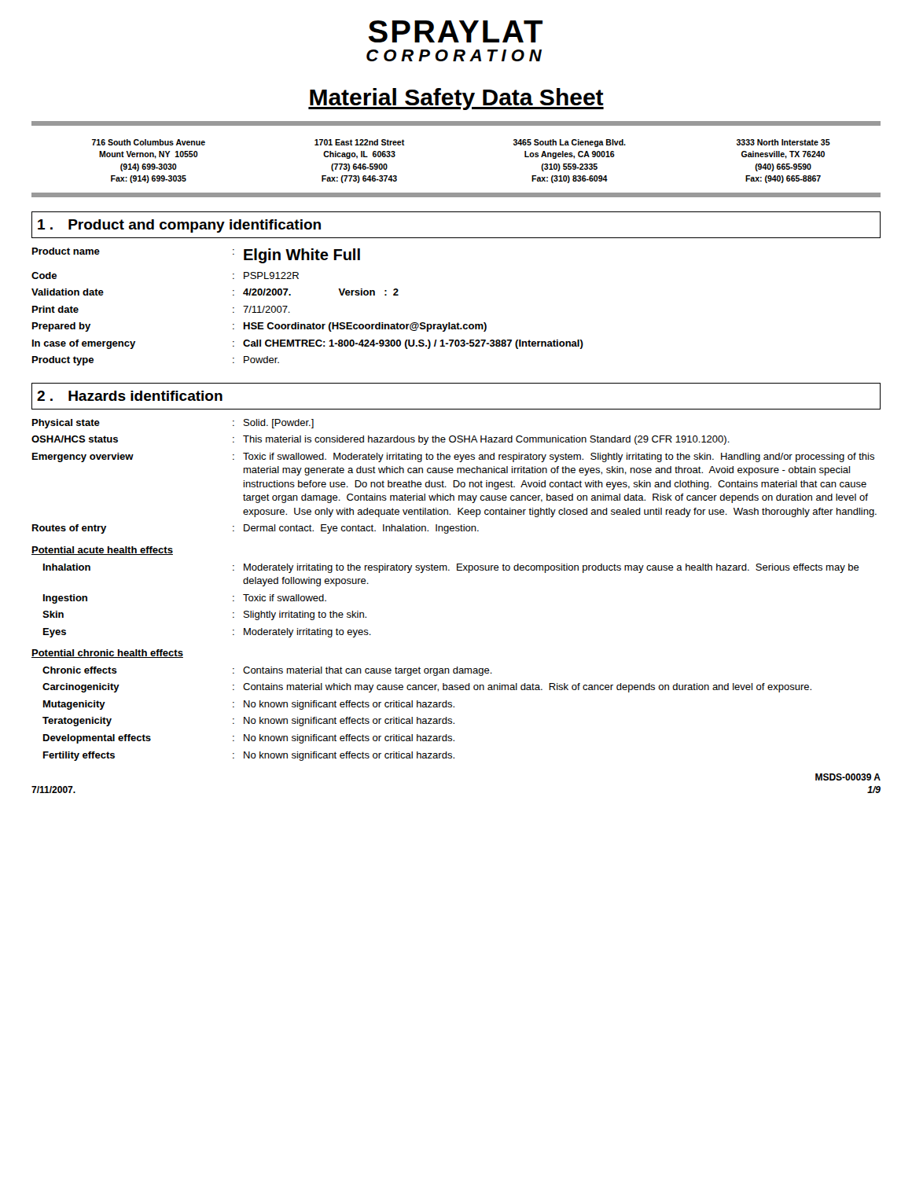SPRAYLAT
CORPORATION
Material Safety Data Sheet
| 716 South Columbus Avenue Mount Vernon, NY 10550 (914) 699-3030 Fax: (914) 699-3035 | 1701 East 122nd Street Chicago, IL 60633 (773) 646-5900 Fax: (773) 646-3743 | 3465 South La Cienega Blvd. Los Angeles, CA 90016 (310) 559-2335 Fax: (310) 836-6094 | 3333 North Interstate 35 Gainesville, TX 76240 (940) 665-9590 Fax: (940) 665-8867 |
1 . Product and company identification
| Product name | : | Elgin White Full |
| Code | : | PSPL9122R |
| Validation date | : | 4/20/2007. Version : 2 |
| Print date | : | 7/11/2007. |
| Prepared by | : | HSE Coordinator (HSEcoordinator@Spraylat.com) |
| In case of emergency | : | Call CHEMTREC: 1-800-424-9300 (U.S.) / 1-703-527-3887 (International) |
| Product type | : | Powder. |
2 . Hazards identification
| Physical state | : | Solid. [Powder.] |
| OSHA/HCS status | : | This material is considered hazardous by the OSHA Hazard Communication Standard (29 CFR 1910.1200). |
| Emergency overview | : | Toxic if swallowed. Moderately irritating to the eyes and respiratory system. Slightly irritating to the skin. Handling and/or processing of this material may generate a dust which can cause mechanical irritation of the eyes, skin, nose and throat. Avoid exposure - obtain special instructions before use. Do not breathe dust. Do not ingest. Avoid contact with eyes, skin and clothing. Contains material that can cause target organ damage. Contains material which may cause cancer, based on animal data. Risk of cancer depends on duration and level of exposure. Use only with adequate ventilation. Keep container tightly closed and sealed until ready for use. Wash thoroughly after handling. |
| Routes of entry | : | Dermal contact. Eye contact. Inhalation. Ingestion. |
| Potential acute health effects |
| Inhalation | : | Moderately irritating to the respiratory system. Exposure to decomposition products may cause a health hazard. Serious effects may be delayed following exposure. |
| Ingestion | : | Toxic if swallowed. |
| Skin | : | Slightly irritating to the skin. |
| Eyes | : | Moderately irritating to eyes. |
| Potential chronic health effects |
| Chronic effects | : | Contains material that can cause target organ damage. |
| Carcinogenicity | : | Contains material which may cause cancer, based on animal data. Risk of cancer depends on duration and level of exposure. |
| Mutagenicity | : | No known significant effects or critical hazards. |
| Teratogenicity | : | No known significant effects or critical hazards. |
| Developmental effects | : | No known significant effects or critical hazards. |
| Fertility effects | : | No known significant effects or critical hazards. |
7/11/2007. MSDS-00039 A
1/9